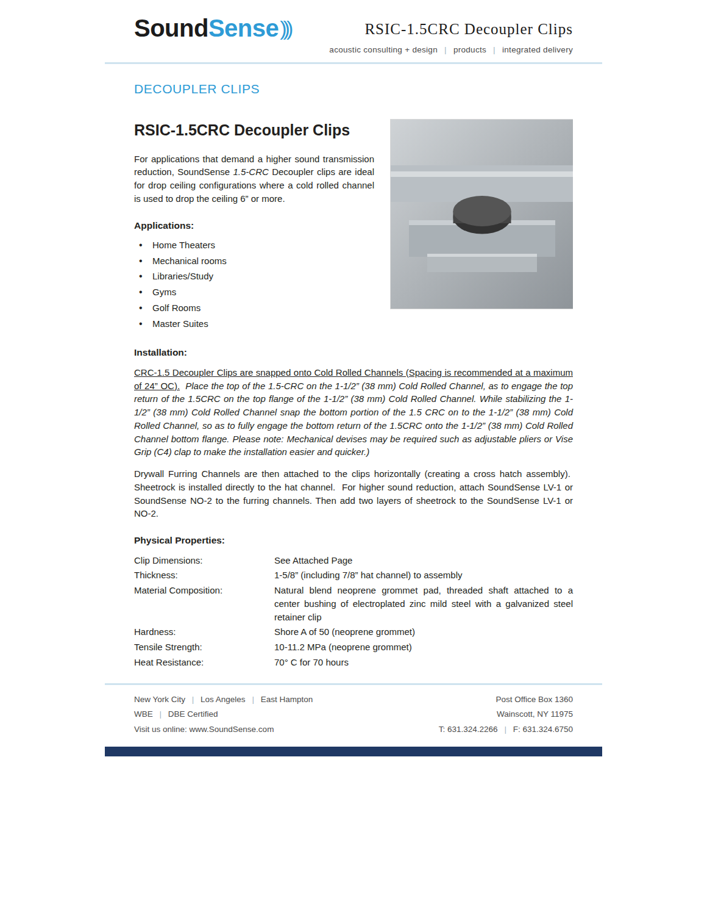Sound Sense)))
RSIC-1.5CRC Decoupler Clips
acoustic consulting + design | products | integrated delivery
DECOUPLER CLIPS
RSIC-1.5CRC Decoupler Clips
For applications that demand a higher sound transmission reduction, SoundSense 1.5-CRC Decoupler clips are ideal for drop ceiling configurations where a cold rolled channel is used to drop the ceiling 6” or more.
Applications:
Home Theaters
Mechanical rooms
Libraries/Study
Gyms
Golf Rooms
Master Suites
Installation:
CRC-1.5 Decoupler Clips are snapped onto Cold Rolled Channels (Spacing is recommended at a maximum of 24” OC). Place the top of the 1.5-CRC on the 1-1/2” (38 mm) Cold Rolled Channel, as to engage the top return of the 1.5CRC on the top flange of the 1-1/2” (38 mm) Cold Rolled Channel. While stabilizing the 1-1/2” (38 mm) Cold Rolled Channel snap the bottom portion of the 1.5 CRC on to the 1-1/2” (38 mm) Cold Rolled Channel, so as to fully engage the bottom return of the 1.5CRC onto the 1-1/2” (38 mm) Cold Rolled Channel bottom flange. Please note: Mechanical devises may be required such as adjustable pliers or Vise Grip (C4) clap to make the installation easier and quicker.)
Drywall Furring Channels are then attached to the clips horizontally (creating a cross hatch assembly). Sheetrock is installed directly to the hat channel. For higher sound reduction, attach SoundSense LV-1 or SoundSense NO-2 to the furring channels. Then add two layers of sheetrock to the SoundSense LV-1 or NO-2.
Physical Properties:
| Clip Dimensions: | See Attached Page |
| Thickness: | 1-5/8” (including 7/8” hat channel) to assembly |
| Material Composition: | Natural blend neoprene grommet pad, threaded shaft attached to a center bushing of electroplated zinc mild steel with a galvanized steel retainer clip |
| Hardness: | Shore A of 50 (neoprene grommet) |
| Tensile Strength: | 10-11.2 MPa (neoprene grommet) |
| Heat Resistance: | 70° C for 70 hours |
New York City | Los Angeles | East Hampton
WBE | DBE Certified
Visit us online: www.SoundSense.com
Post Office Box 1360
Wainscott, NY 11975
T: 631.324.2266 | F: 631.324.6750